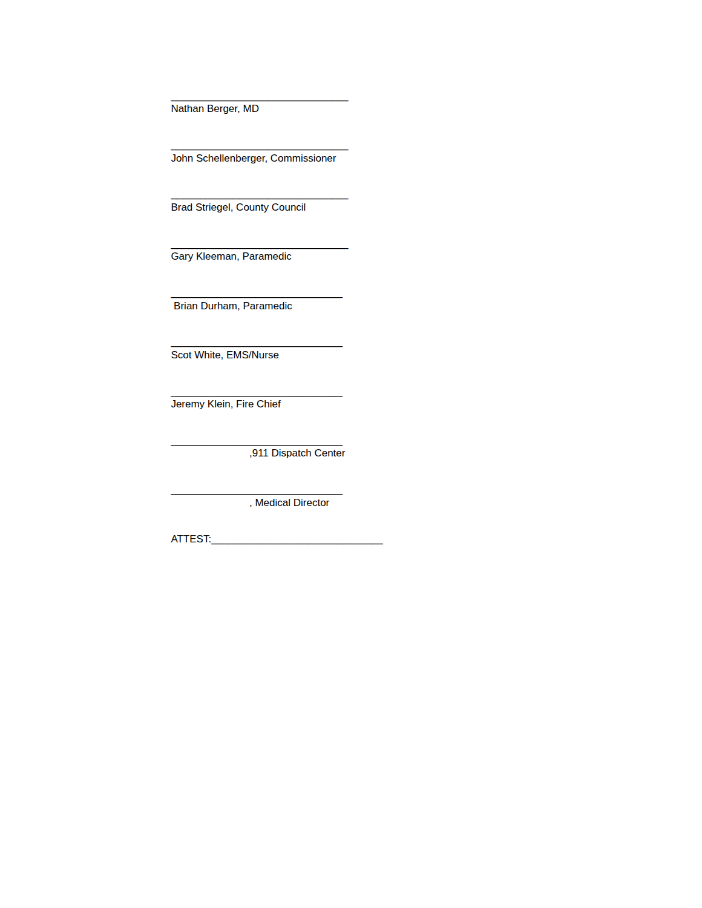_______________________________ Nathan Berger, MD
_______________________________ John Schellenberger, Commissioner
_______________________________ Brad Striegel, County Council
_______________________________ Gary Kleeman, Paramedic
______________________________ Brian Durham, Paramedic
______________________________ Scot White, EMS/Nurse
______________________________ Jeremy Klein, Fire Chief
______________________________ ,911 Dispatch Center
______________________________ , Medical Director
ATTEST:______________________________